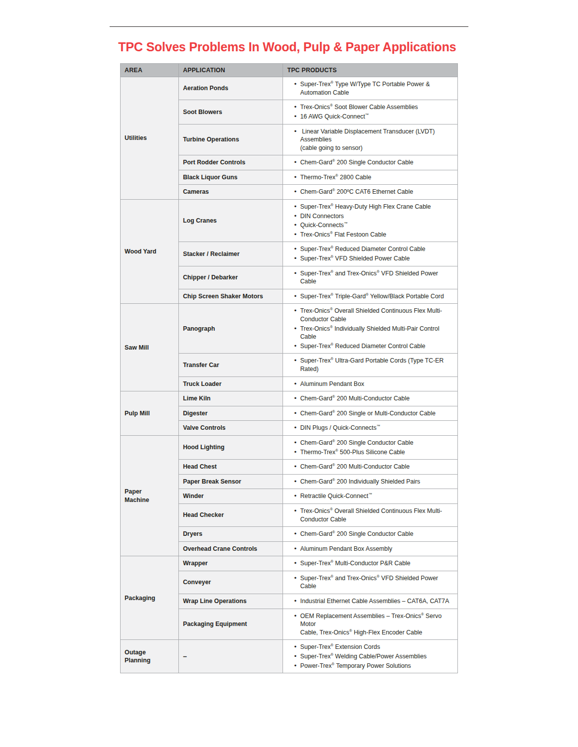TPC Solves Problems In Wood, Pulp & Paper Applications
| AREA | APPLICATION | TPC PRODUCTS |
| --- | --- | --- |
| Utilities | Aeration Ponds | Super-Trex ® Type W/Type TC Portable Power & Automation Cable |
| Soot Blowers | Trex-Onics ® Soot Blower Cable Assemblies 16 AWG Quick-Connect ™ |
| Turbine Operations | Linear Variable Displacement Transducer (LVDT) Assemblies (cable going to sensor) |
| Port Rodder Controls | Chem-Gard ® 200 Single Conductor Cable |
| Black Liquor Guns | Thermo-Trex ® 2800 Cable |
| Cameras | Chem-Gard ® 200ºC CAT6 Ethernet Cable |
| Wood Yard | Log Cranes | Super-Trex ® Heavy-Duty High Flex Crane Cable DIN Connectors Quick-Connects ™ Trex-Onics ® Flat Festoon Cable |
| Stacker / Reclaimer | Super-Trex ® Reduced Diameter Control Cable Super-Trex ® VFD Shielded Power Cable |
| Chipper / Debarker | Super-Trex ® and Trex-Onics ® VFD Shielded Power Cable |
| Chip Screen Shaker Motors | Super-Trex ® Triple-Gard ® Yellow/Black Portable Cord |
| Saw Mill | Panograph | Trex-Onics ® Overall Shielded Continuous Flex Multi-Conductor Cable Trex-Onics ® Individually Shielded Multi-Pair Control Cable Super-Trex ® Reduced Diameter Control Cable |
| Transfer Car | Super-Trex ® Ultra-Gard Portable Cords (Type TC-ER Rated) |
| Truck Loader | Aluminum Pendant Box |
| Pulp Mill | Lime Kiln | Chem-Gard ® 200 Multi-Conductor Cable |
| Digester | Chem-Gard ® 200 Single or Multi-Conductor Cable |
| Valve Controls | DIN Plugs / Quick-Connects ™ |
| Paper Machine | Hood Lighting | Chem-Gard ® 200 Single Conductor Cable Thermo-Trex ® 500-Plus Silicone Cable |
| Head Chest | Chem-Gard ® 200 Multi-Conductor Cable |
| Paper Break Sensor | Chem-Gard ® 200 Individually Shielded Pairs |
| Winder | Retractile Quick-Connect ™ |
| Head Checker | Trex-Onics ® Overall Shielded Continuous Flex Multi-Conductor Cable |
| Dryers | Chem-Gard ® 200 Single Conductor Cable |
| Overhead Crane Controls | Aluminum Pendant Box Assembly |
| Packaging | Wrapper | Super-Trex ® Multi-Conductor P&R Cable |
| Conveyer | Super-Trex ® and Trex-Onics ® VFD Shielded Power Cable |
| Wrap Line Operations | Industrial Ethernet Cable Assemblies – CAT6A, CAT7A |
| Packaging Equipment | OEM Replacement Assemblies – Trex-Onics ® Servo Motor Cable, Trex-Onics ® High-Flex Encoder Cable |
| Outage Planning | – | Super-Trex ® Extension Cords Super-Trex ® Welding Cable/Power Assemblies Power-Trex ® Temporary Power Solutions |